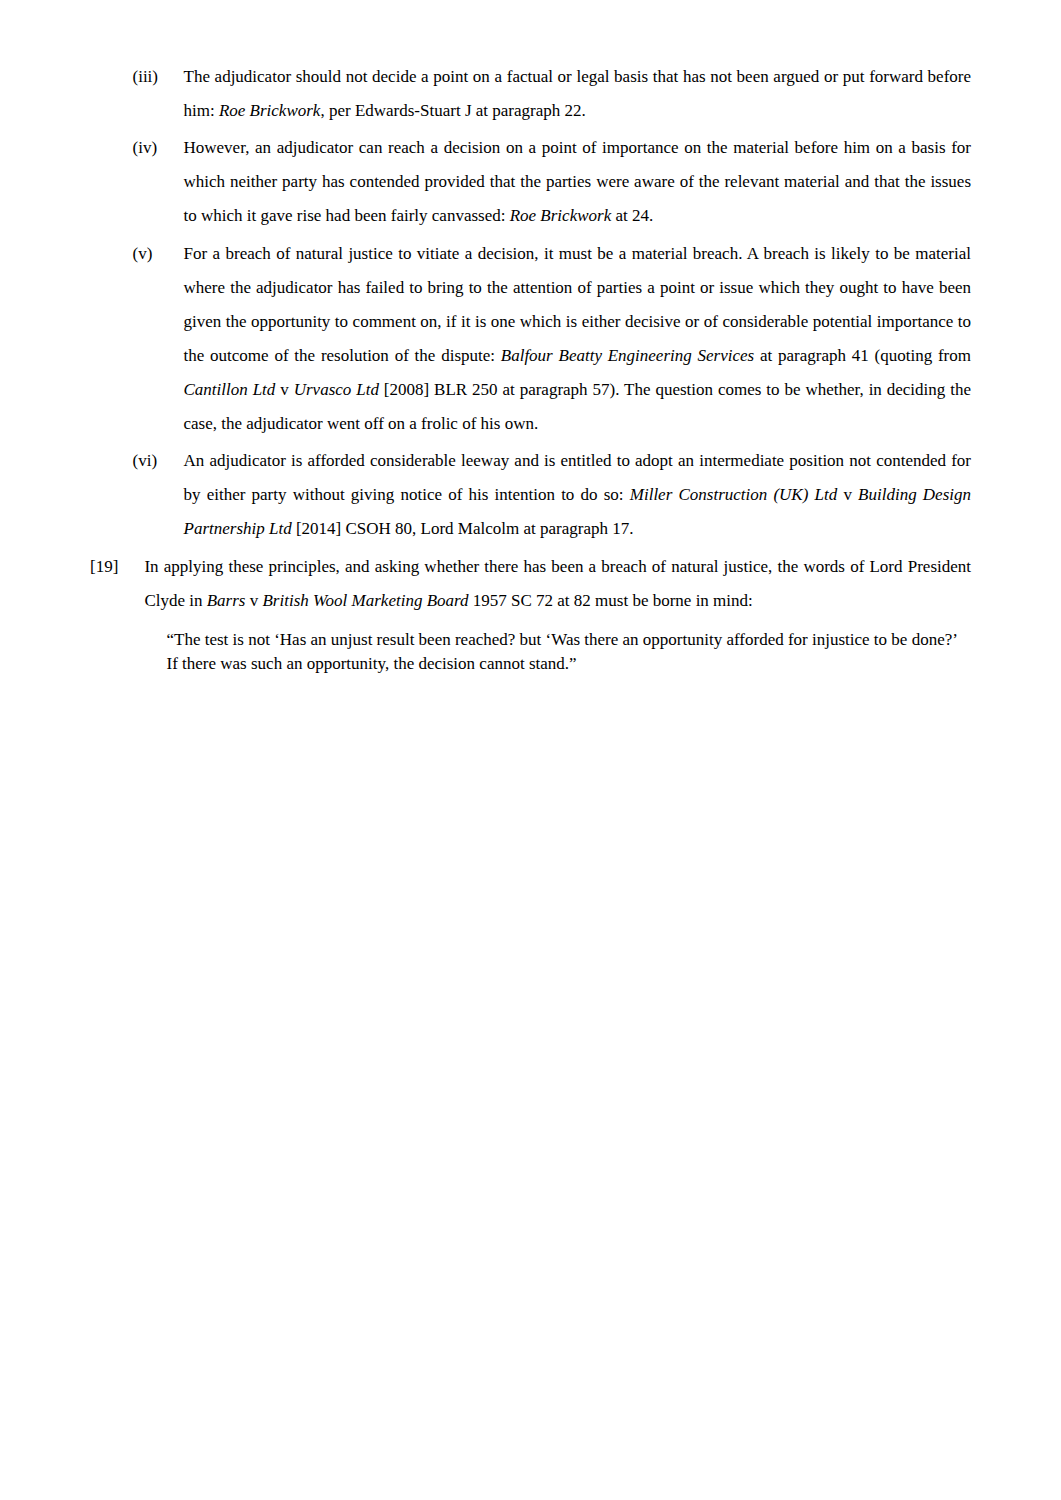(iii)
The adjudicator should not decide a point on a factual or legal basis that has not been argued or put forward before him: Roe Brickwork, per Edwards-Stuart J at paragraph 22.
(iv)
However, an adjudicator can reach a decision on a point of importance on the material before him on a basis for which neither party has contended provided that the parties were aware of the relevant material and that the issues to which it gave rise had been fairly canvassed: Roe Brickwork at 24.
(v)
For a breach of natural justice to vitiate a decision, it must be a material breach. A breach is likely to be material where the adjudicator has failed to bring to the attention of parties a point or issue which they ought to have been given the opportunity to comment on, if it is one which is either decisive or of considerable potential importance to the outcome of the resolution of the dispute: Balfour Beatty Engineering Services at paragraph 41 (quoting from Cantillon Ltd v Urvasco Ltd [2008] BLR 250 at paragraph 57). The question comes to be whether, in deciding the case, the adjudicator went off on a frolic of his own.
(vi)
An adjudicator is afforded considerable leeway and is entitled to adopt an intermediate position not contended for by either party without giving notice of his intention to do so: Miller Construction (UK) Ltd v Building Design Partnership Ltd [2014] CSOH 80, Lord Malcolm at paragraph 17.
[19]
In applying these principles, and asking whether there has been a breach of natural justice, the words of Lord President Clyde in Barrs v British Wool Marketing Board 1957 SC 72 at 82 must be borne in mind:
“The test is not ‘Has an unjust result been reached? but ‘Was there an opportunity afforded for injustice to be done?’ If there was such an opportunity, the decision cannot stand.”